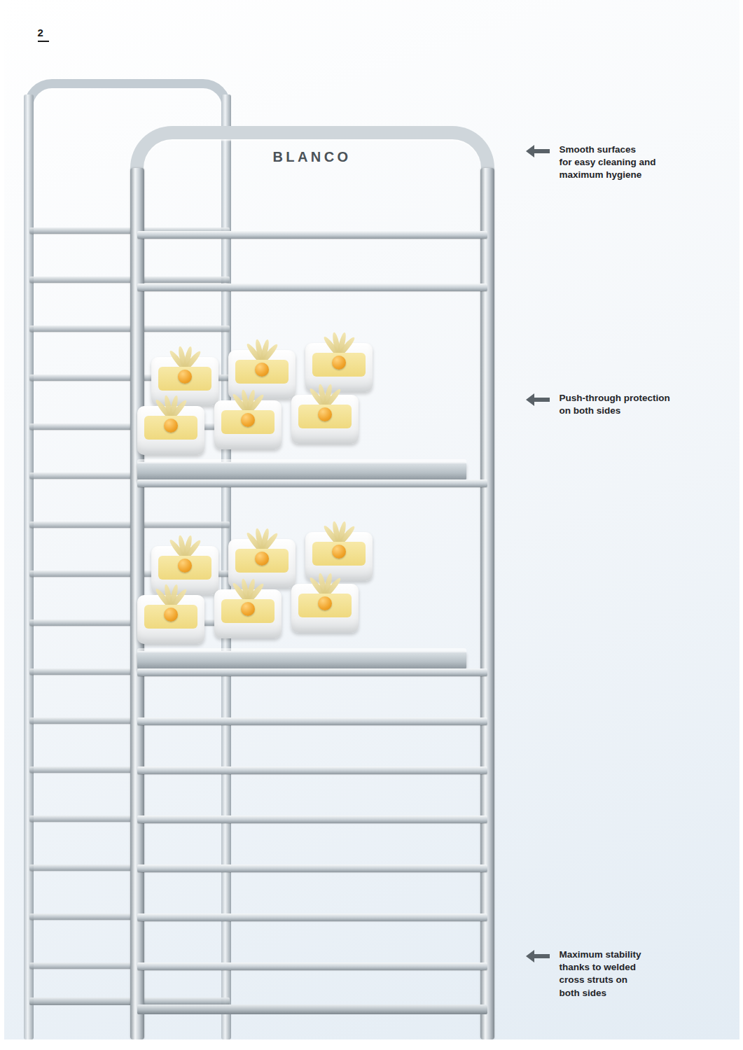2
BLANCO
Smooth surfaces
for easy cleaning and
maximum hygiene
Push-through protection
on both sides
Maximum stability
thanks to welded
cross struts on
both sides